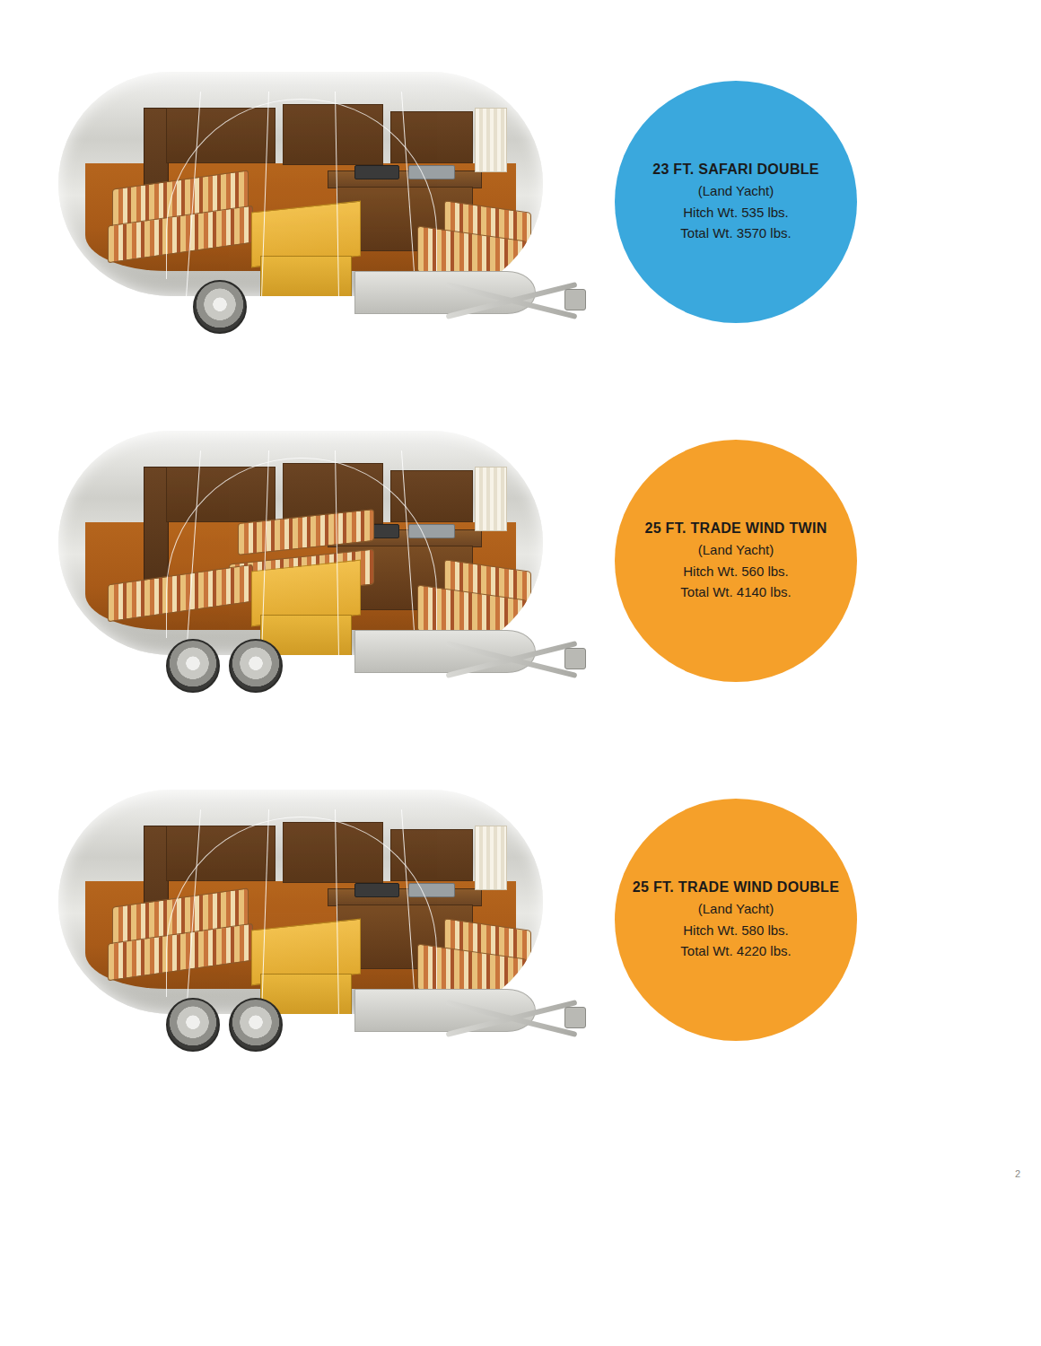23 FT. SAFARI DOUBLE
(Land Yacht)
Hitch Wt. 535 lbs.
Total Wt. 3570 lbs.
25 FT. TRADE WIND TWIN
(Land Yacht)
Hitch Wt. 560 lbs.
Total Wt. 4140 lbs.
25 FT. TRADE WIND DOUBLE
(Land Yacht)
Hitch Wt. 580 lbs.
Total Wt. 4220 lbs.
2